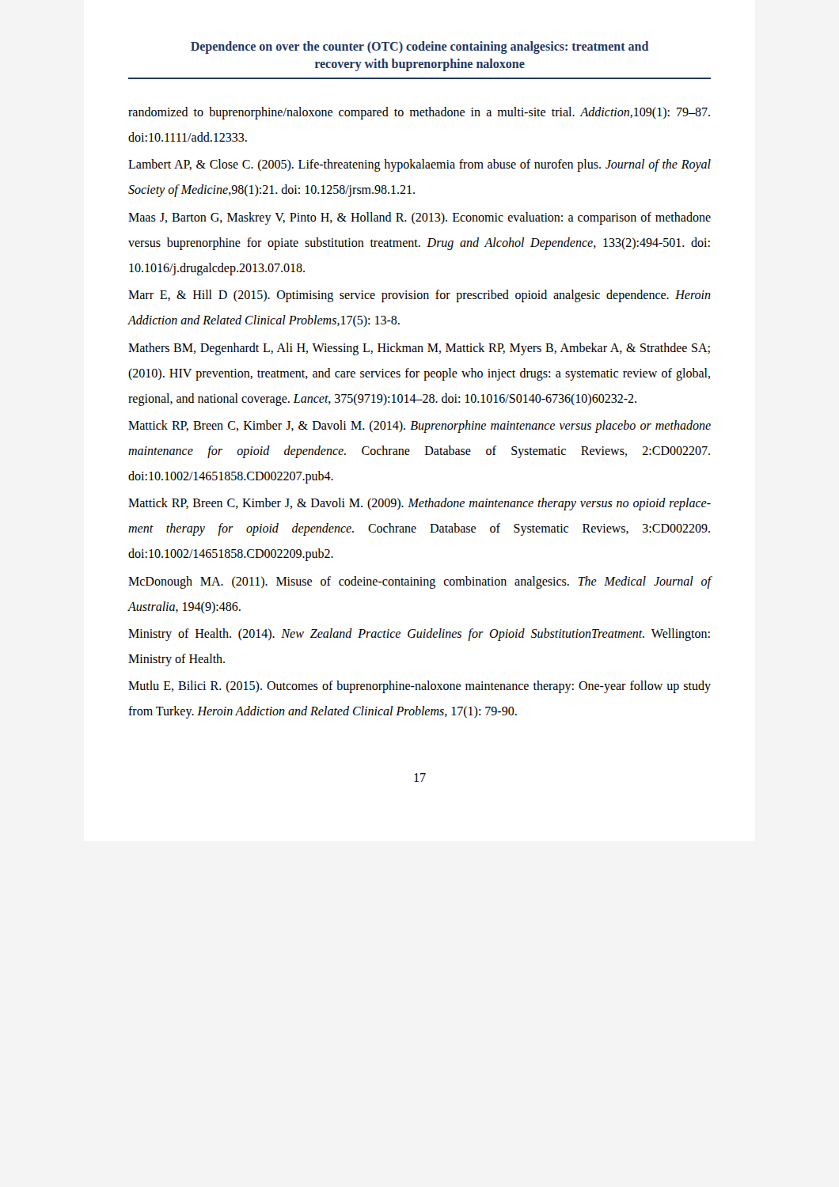Dependence on over the counter (OTC) codeine containing analgesics: treatment and
recovery with buprenorphine naloxone
randomized to buprenorphine/naloxone compared to methadone in a multi-site trial. Addiction,109(1): 79–87. doi:10.1111/add.12333.
Lambert AP, & Close C. (2005). Life-threatening hypokalaemia from abuse of nurofen plus. Journal of the Royal Society of Medicine,98(1):21. doi: 10.1258/jrsm.98.1.21.
Maas J, Barton G, Maskrey V, Pinto H, & Holland R. (2013). Economic evaluation: a comparison of methadone versus buprenorphine for opiate substitution treatment. Drug and Alcohol Dependence, 133(2):494-501. doi: 10.1016/j.drugalcdep.2013.07.018.
Marr E, & Hill D (2015). Optimising service provision for prescribed opioid analgesic dependence. Heroin Addiction and Related Clinical Problems,17(5): 13-8.
Mathers BM, Degenhardt L, Ali H, Wiessing L, Hickman M, Mattick RP, Myers B, Ambekar A, & Strathdee SA; (2010). HIV prevention, treatment, and care services for people who inject drugs: a systematic review of global, regional, and national coverage. Lancet, 375(9719):1014–28. doi: 10.1016/S0140-6736(10)60232-2.
Mattick RP, Breen C, Kimber J, & Davoli M. (2014). Buprenorphine maintenance versus placebo or methadone maintenance for opioid dependence. Cochrane Database of Systematic Reviews, 2:CD002207. doi:10.1002/14651858.CD002207.pub4.
Mattick RP, Breen C, Kimber J, & Davoli M. (2009). Methadone maintenance therapy versus no opioid replacement therapy for opioid dependence. Cochrane Database of Systematic Reviews, 3:CD002209. doi:10.1002/14651858.CD002209.pub2.
McDonough MA. (2011). Misuse of codeine-containing combination analgesics. The Medical Journal of Australia, 194(9):486.
Ministry of Health. (2014). New Zealand Practice Guidelines for Opioid SubstitutionTreatment. Wellington: Ministry of Health.
Mutlu E, Bilici R. (2015). Outcomes of buprenorphine-naloxone maintenance therapy: One-year follow up study from Turkey. Heroin Addiction and Related Clinical Problems, 17(1): 79-90.
17